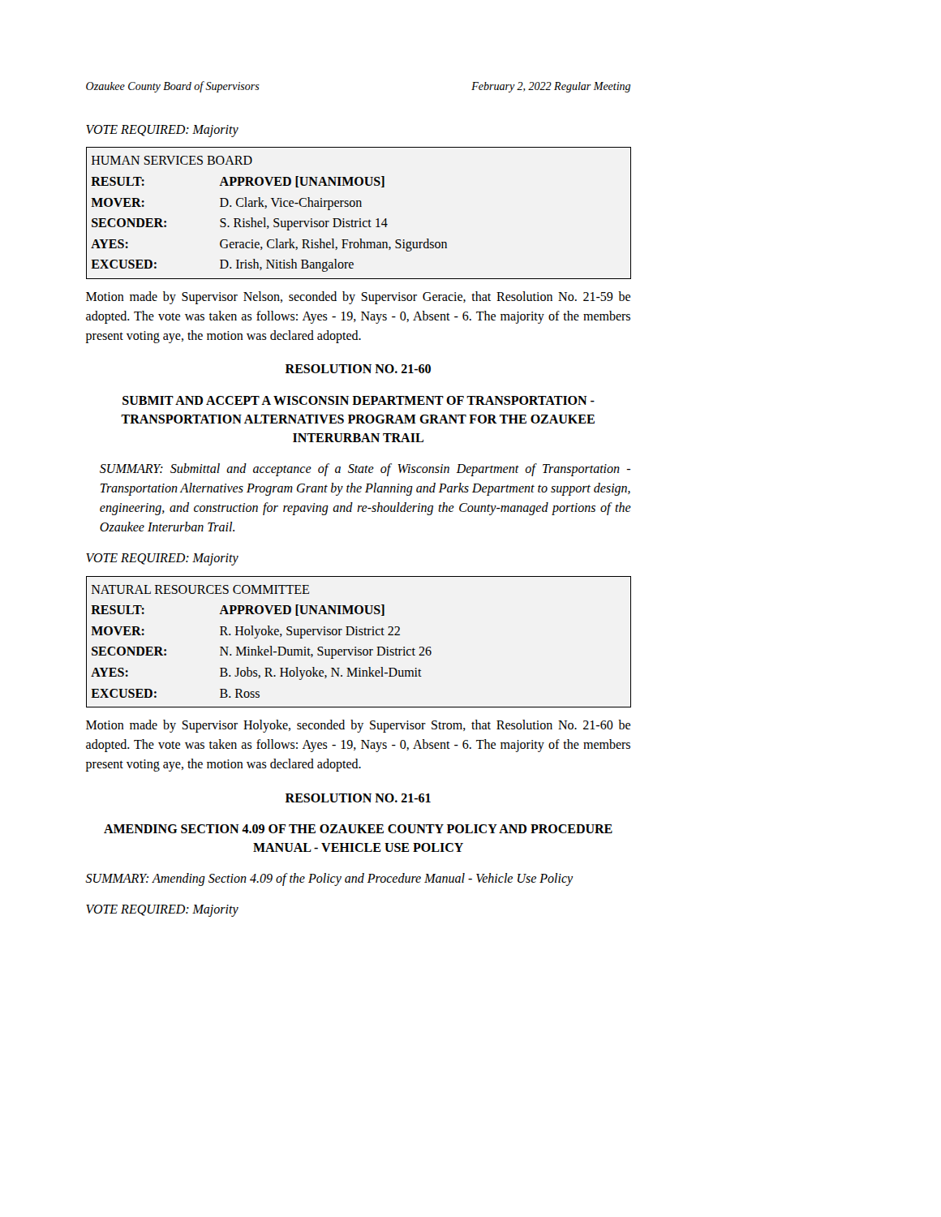Ozaukee County Board of Supervisors February 2, 2022 Regular Meeting
VOTE REQUIRED: Majority
| HUMAN SERVICES BOARD |
| RESULT: | APPROVED [UNANIMOUS] |
| MOVER: | D. Clark, Vice-Chairperson |
| SECONDER: | S. Rishel, Supervisor District 14 |
| AYES: | Geracie, Clark, Rishel, Frohman, Sigurdson |
| EXCUSED: | D. Irish, Nitish Bangalore |
Motion made by Supervisor Nelson, seconded by Supervisor Geracie, that Resolution No. 21-59 be adopted. The vote was taken as follows: Ayes - 19, Nays - 0, Absent - 6. The majority of the members present voting aye, the motion was declared adopted.
RESOLUTION NO. 21-60
SUBMIT AND ACCEPT A WISCONSIN DEPARTMENT OF TRANSPORTATION - TRANSPORTATION ALTERNATIVES PROGRAM GRANT FOR THE OZAUKEE INTERURBAN TRAIL
SUMMARY: Submittal and acceptance of a State of Wisconsin Department of Transportation - Transportation Alternatives Program Grant by the Planning and Parks Department to support design, engineering, and construction for repaving and re-shouldering the County-managed portions of the Ozaukee Interurban Trail.
VOTE REQUIRED: Majority
| NATURAL RESOURCES COMMITTEE |
| RESULT: | APPROVED [UNANIMOUS] |
| MOVER: | R. Holyoke, Supervisor District 22 |
| SECONDER: | N. Minkel-Dumit, Supervisor District 26 |
| AYES: | B. Jobs, R. Holyoke, N. Minkel-Dumit |
| EXCUSED: | B. Ross |
Motion made by Supervisor Holyoke, seconded by Supervisor Strom, that Resolution No. 21-60 be adopted. The vote was taken as follows: Ayes - 19, Nays - 0, Absent - 6. The majority of the members present voting aye, the motion was declared adopted.
RESOLUTION NO. 21-61
AMENDING SECTION 4.09 OF THE OZAUKEE COUNTY POLICY AND PROCEDURE MANUAL - VEHICLE USE POLICY
SUMMARY: Amending Section 4.09 of the Policy and Procedure Manual - Vehicle Use Policy
VOTE REQUIRED: Majority